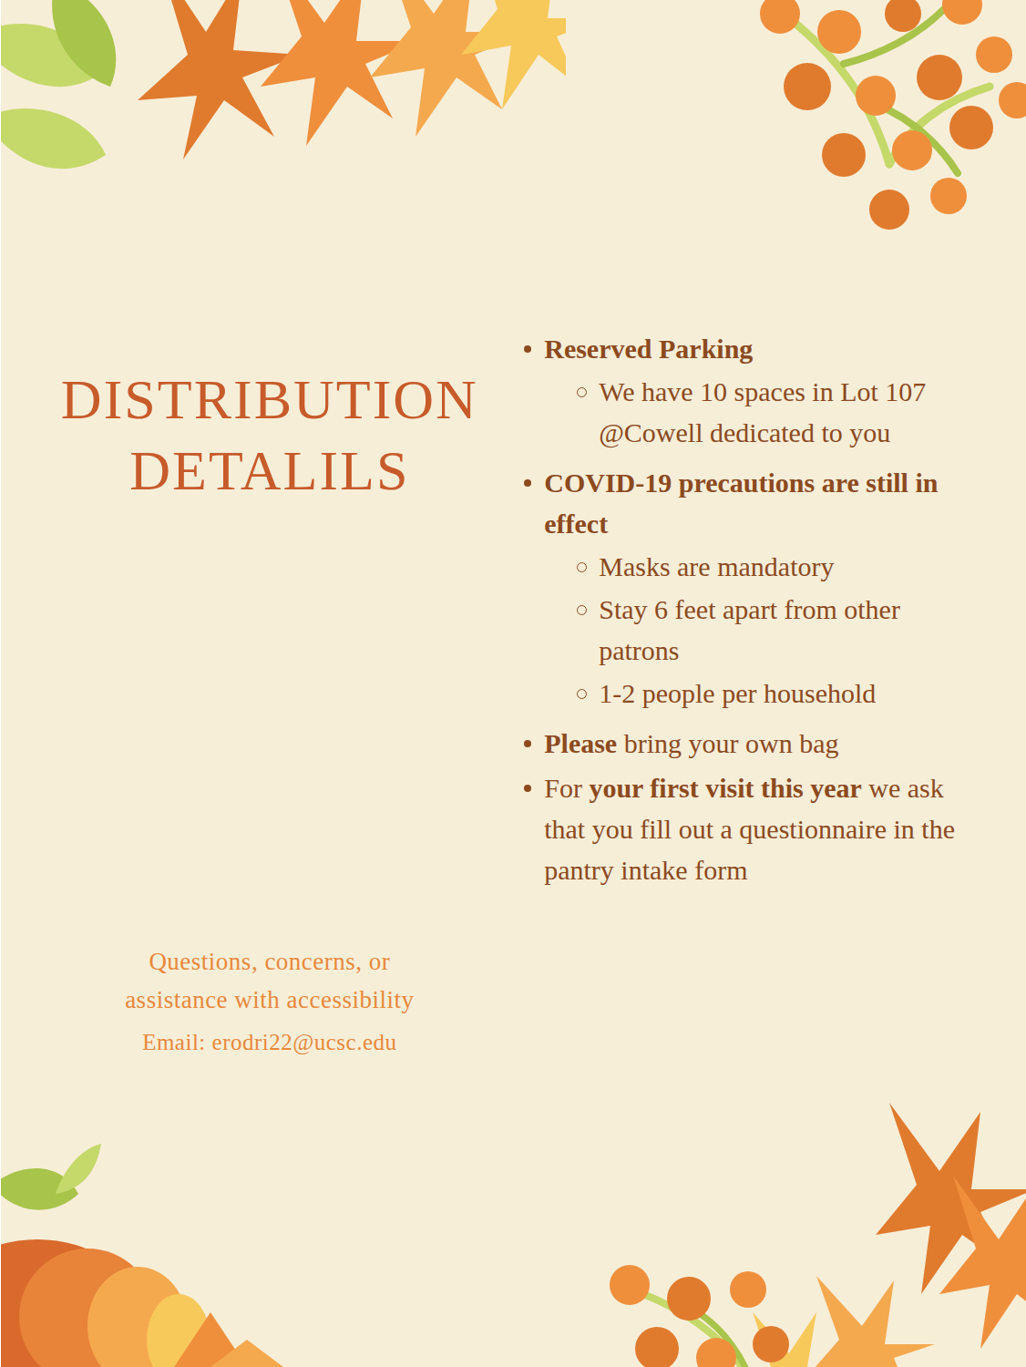Distribution
Detalils
Questions, concerns, or
assistance with accessibility Email: erodri22@ucsc.edu
Reserved Parking
We have 10 spaces in Lot 107 @Cowell dedicated to you
COVID-19 precautions are still in effect
Masks are mandatory
Stay 6 feet apart from other patrons
1-2 people per household
Please bring your own bag
For your first visit this year we ask that you fill out a questionnaire in the pantry intake form